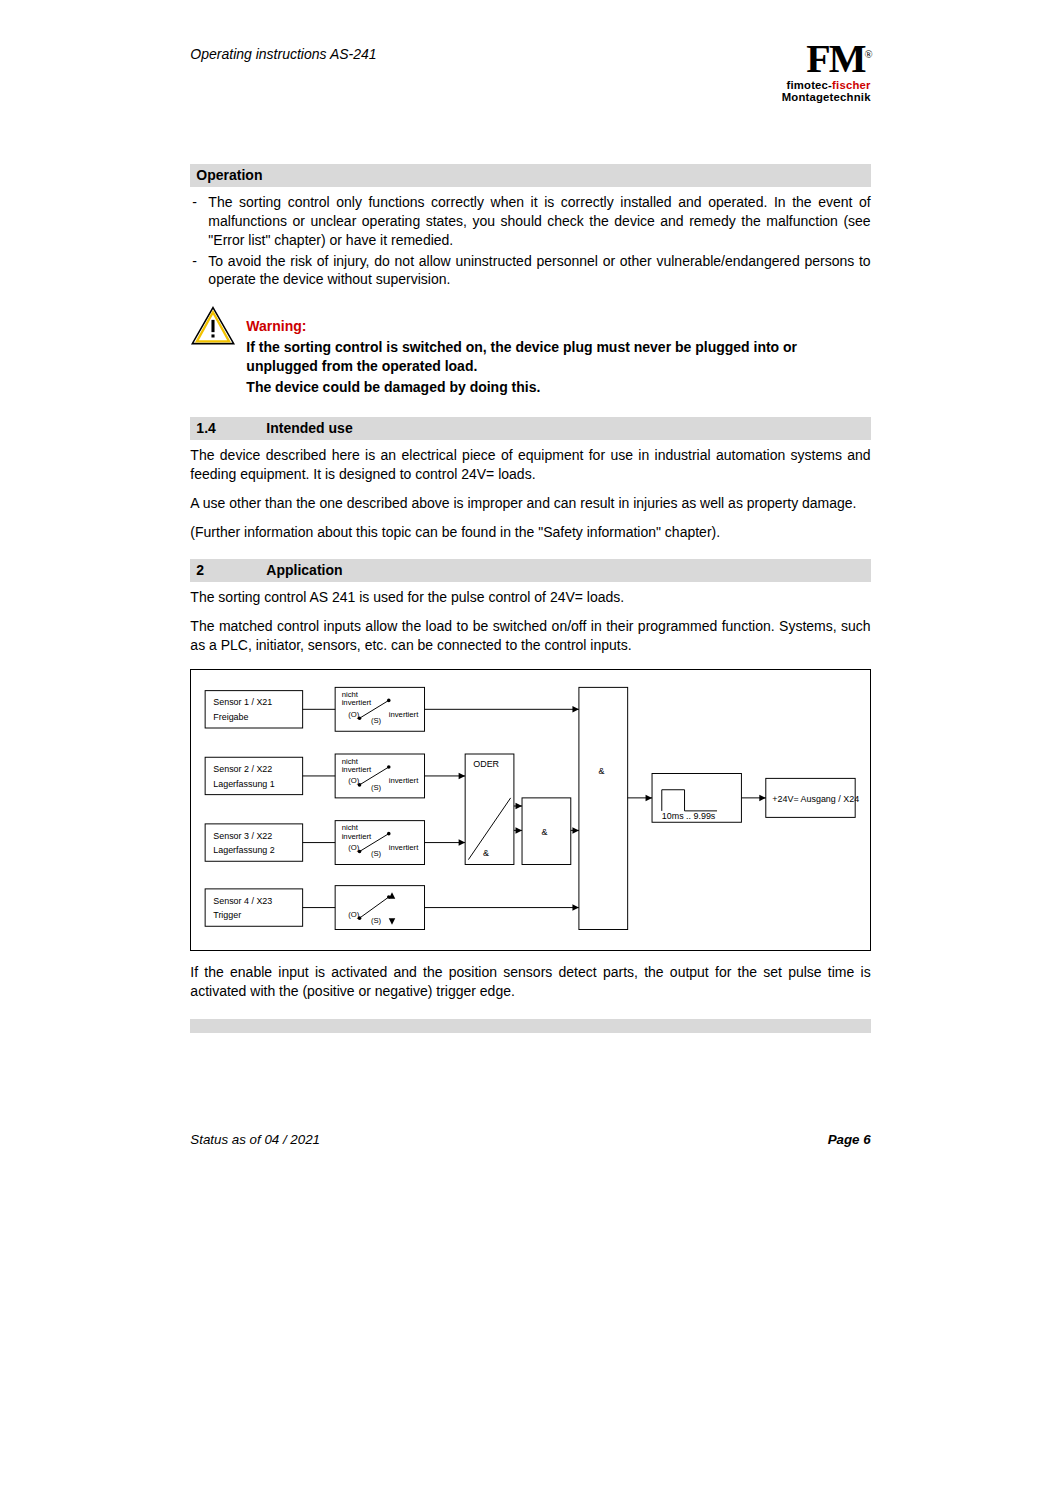Operating instructions AS-241
FM®
fimotec-fischer
Montagetechnik
Operation
The sorting control only functions correctly when it is correctly installed and operated. In the event of malfunctions or unclear operating states, you should check the device and remedy the malfunction (see "Error list" chapter) or have it remedied.
To avoid the risk of injury, do not allow uninstructed personnel or other vulnerable/endangered persons to operate the device without supervision.
Warning:
If the sorting control is switched on, the device plug must never be plugged into or unplugged from the operated load.
The device could be damaged by doing this.
1.4 Intended use
The device described here is an electrical piece of equipment for use in industrial automation systems and feeding equipment. It is designed to control 24V= loads.
A use other than the one described above is improper and can result in injuries as well as property damage.
(Further information about this topic can be found in the "Safety information" chapter).
2 Application
The sorting control AS 241 is used for the pulse control of 24V= loads.
The matched control inputs allow the load to be switched on/off in their programmed function. Systems, such as a PLC, initiator, sensors, etc. can be connected to the control inputs.
Sensor 1 / X21 Freigabe nicht invertiert (O) (S) invertiert Sensor 2 / X22 Lagerfassung 1 nicht invertiert (O) (S) invertiert Sensor 3 / X22 Lagerfassung 2 nicht invertiert (O) (S) invertiert ODER & & Sensor 4 / X23 Trigger (O) (S) & 10ms .. 9.99s +24V= Ausgang / X24
If the enable input is activated and the position sensors detect parts, the output for the set pulse time is activated with the (positive or negative) trigger edge.
Status as of 04 / 2021
Page 6